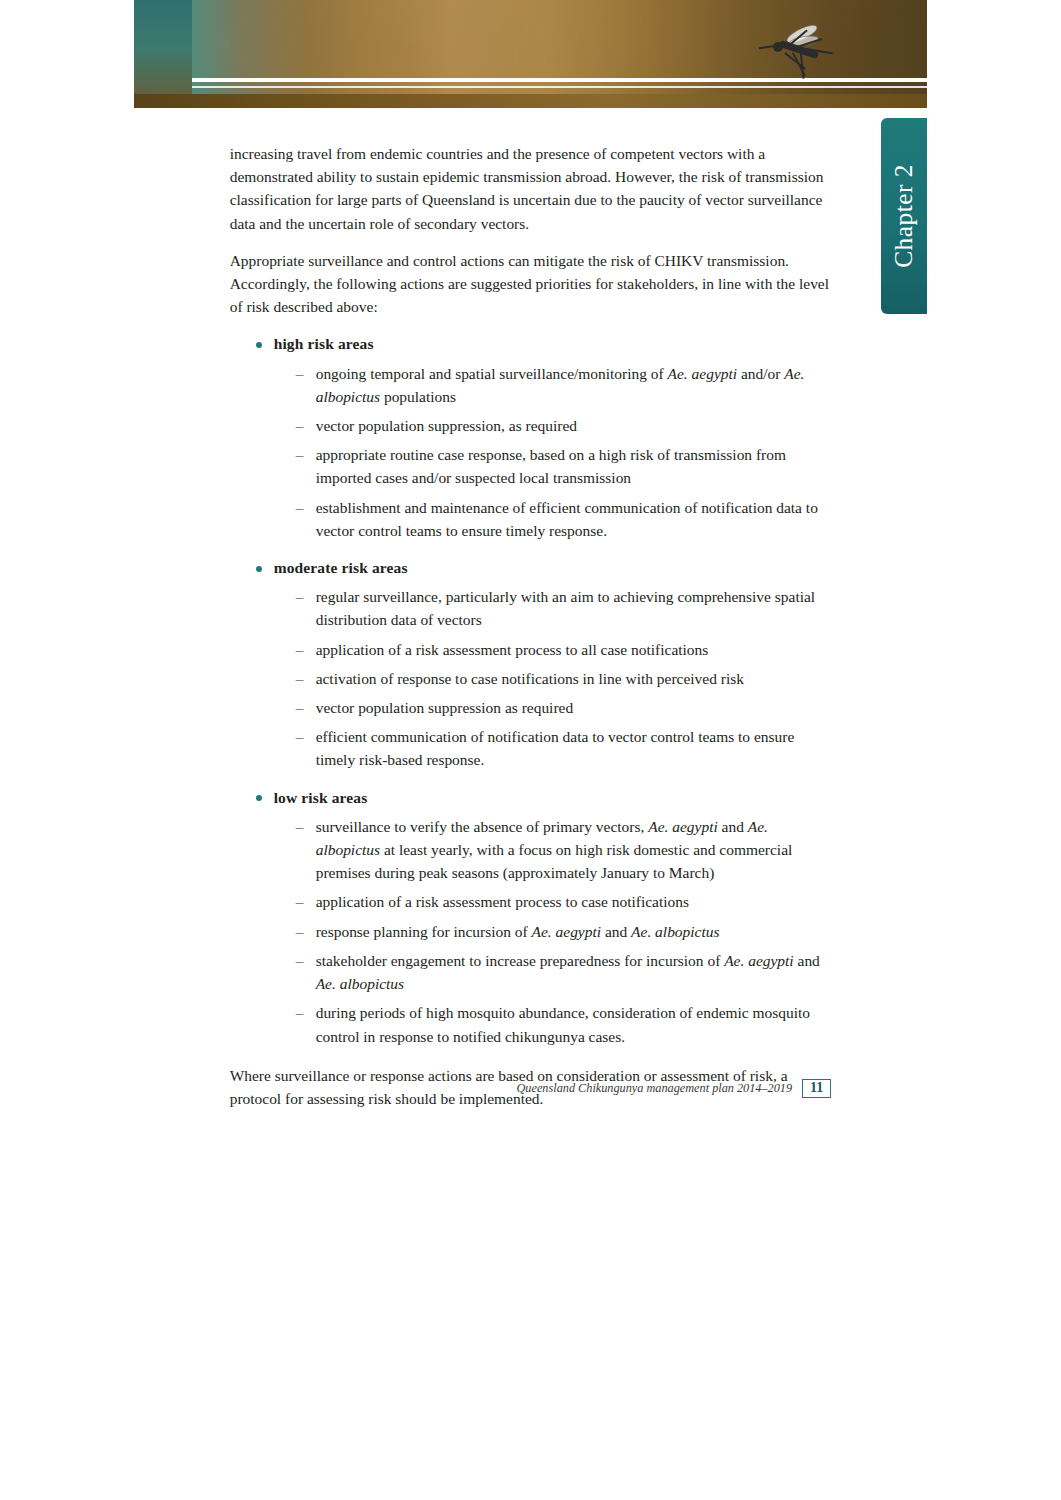Chapter 2
increasing travel from endemic countries and the presence of competent vectors with a demonstrated ability to sustain epidemic transmission abroad. However, the risk of transmission classification for large parts of Queensland is uncertain due to the paucity of vector surveillance data and the uncertain role of secondary vectors.
Appropriate surveillance and control actions can mitigate the risk of CHIKV transmission. Accordingly, the following actions are suggested priorities for stakeholders, in line with the level of risk described above:
high risk areas
ongoing temporal and spatial surveillance/monitoring of Ae. aegypti and/or Ae. albopictus populations
vector population suppression, as required
appropriate routine case response, based on a high risk of transmission from imported cases and/or suspected local transmission
establishment and maintenance of efficient communication of notification data to vector control teams to ensure timely response.
moderate risk areas
regular surveillance, particularly with an aim to achieving comprehensive spatial distribution data of vectors
application of a risk assessment process to all case notifications
activation of response to case notifications in line with perceived risk
vector population suppression as required
efficient communication of notification data to vector control teams to ensure timely risk-based response.
low risk areas
surveillance to verify the absence of primary vectors, Ae. aegypti and Ae. albopictus at least yearly, with a focus on high risk domestic and commercial premises during peak seasons (approximately January to March)
application of a risk assessment process to case notifications
response planning for incursion of Ae. aegypti and Ae. albopictus
stakeholder engagement to increase preparedness for incursion of Ae. aegypti and Ae. albopictus
during periods of high mosquito abundance, consideration of endemic mosquito control in response to notified chikungunya cases.
Where surveillance or response actions are based on consideration or assessment of risk, a protocol for assessing risk should be implemented.
Queensland Chikungunya management plan 2014–2019
11